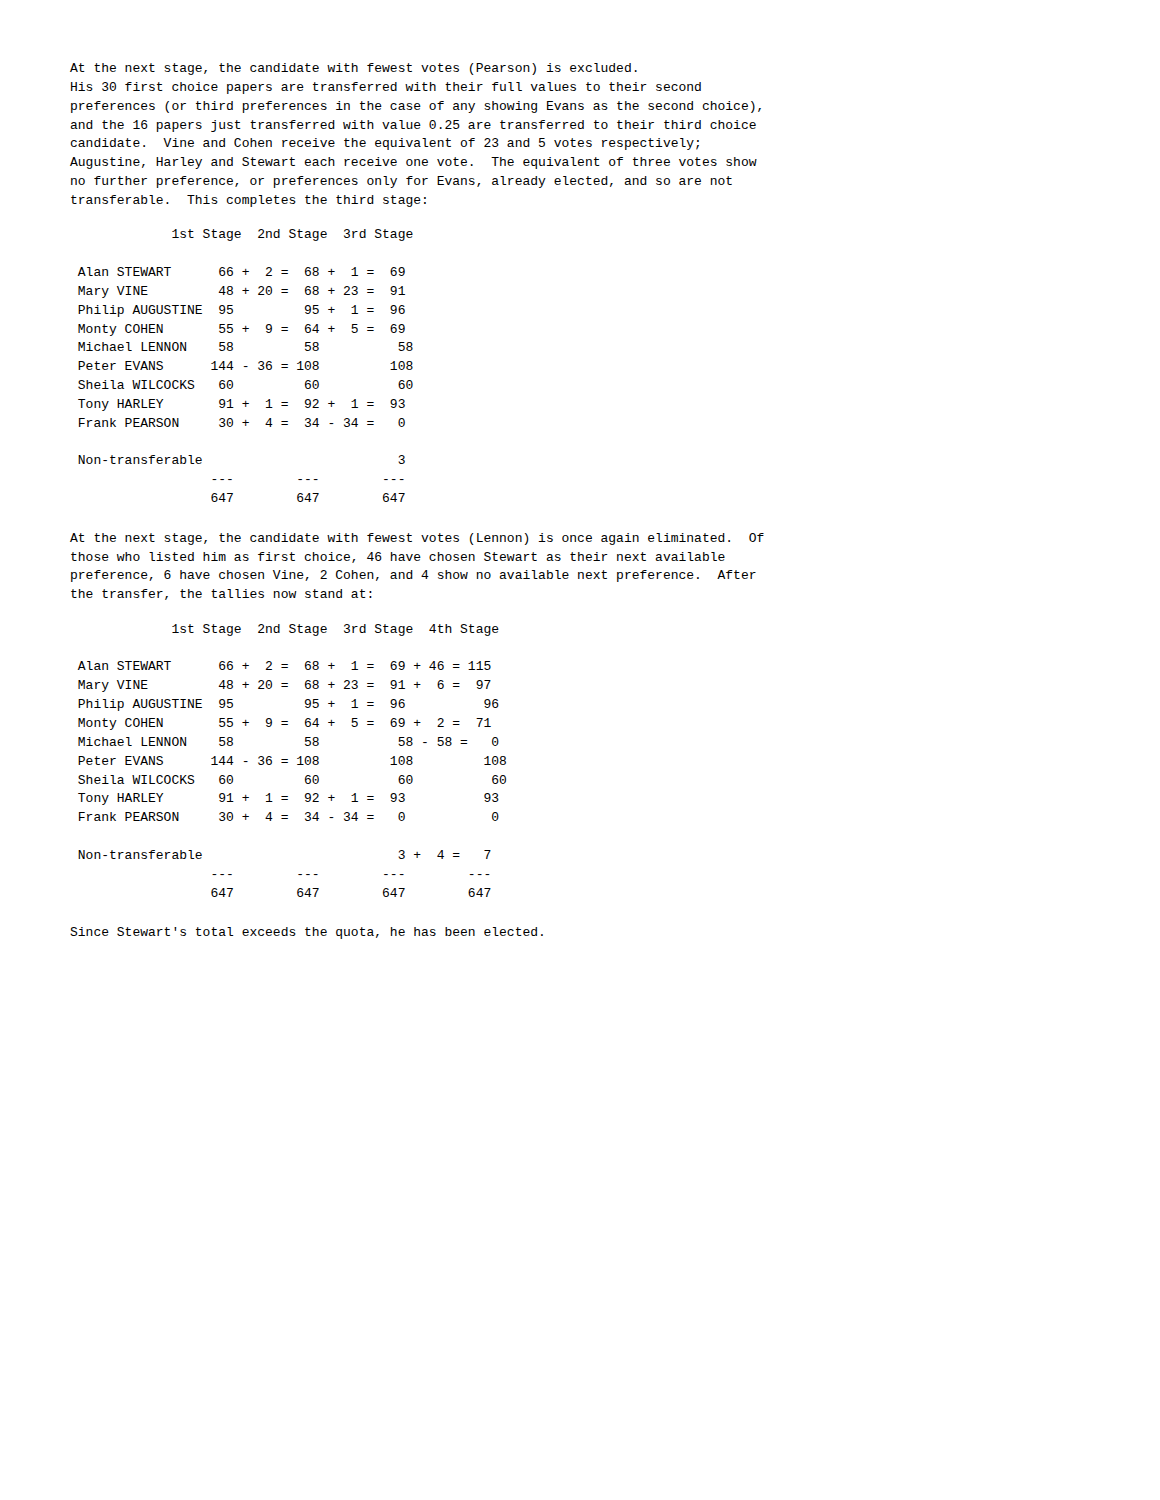At the next stage, the candidate with fewest votes (Pearson) is excluded. His 30 first choice papers are transferred with their full values to their second preferences (or third preferences in the case of any showing Evans as the second choice), and the 16 papers just transferred with value 0.25 are transferred to their third choice candidate. Vine and Cohen receive the equivalent of 23 and 5 votes respectively; Augustine, Harley and Stewart each receive one vote. The equivalent of three votes show no further preference, or preferences only for Evans, already elected, and so are not transferable. This completes the third stage:
             1st Stage  2nd Stage  3rd Stage

 Alan STEWART      66 +  2 =  68 +  1 =  69
 Mary VINE         48 + 20 =  68 + 23 =  91
 Philip AUGUSTINE  95         95 +  1 =  96
 Monty COHEN       55 +  9 =  64 +  5 =  69
 Michael LENNON    58         58          58
 Peter EVANS      144 - 36 = 108         108
 Sheila WILCOCKS   60         60          60
 Tony HARLEY       91 +  1 =  92 +  1 =  93
 Frank PEARSON     30 +  4 =  34 - 34 =   0

 Non-transferable                         3
                  ---        ---        ---
                  647        647        647
At the next stage, the candidate with fewest votes (Lennon) is once again eliminated. Of those who listed him as first choice, 46 have chosen Stewart as their next available preference, 6 have chosen Vine, 2 Cohen, and 4 show no available next preference. After the transfer, the tallies now stand at:
             1st Stage  2nd Stage  3rd Stage  4th Stage

 Alan STEWART      66 +  2 =  68 +  1 =  69 + 46 = 115
 Mary VINE         48 + 20 =  68 + 23 =  91 +  6 =  97
 Philip AUGUSTINE  95         95 +  1 =  96          96
 Monty COHEN       55 +  9 =  64 +  5 =  69 +  2 =  71
 Michael LENNON    58         58          58 - 58 =   0
 Peter EVANS      144 - 36 = 108         108         108
 Sheila WILCOCKS   60         60          60          60
 Tony HARLEY       91 +  1 =  92 +  1 =  93          93
 Frank PEARSON     30 +  4 =  34 - 34 =   0           0

 Non-transferable                         3 +  4 =   7
                  ---        ---        ---        ---
                  647        647        647        647
Since Stewart's total exceeds the quota, he has been elected.